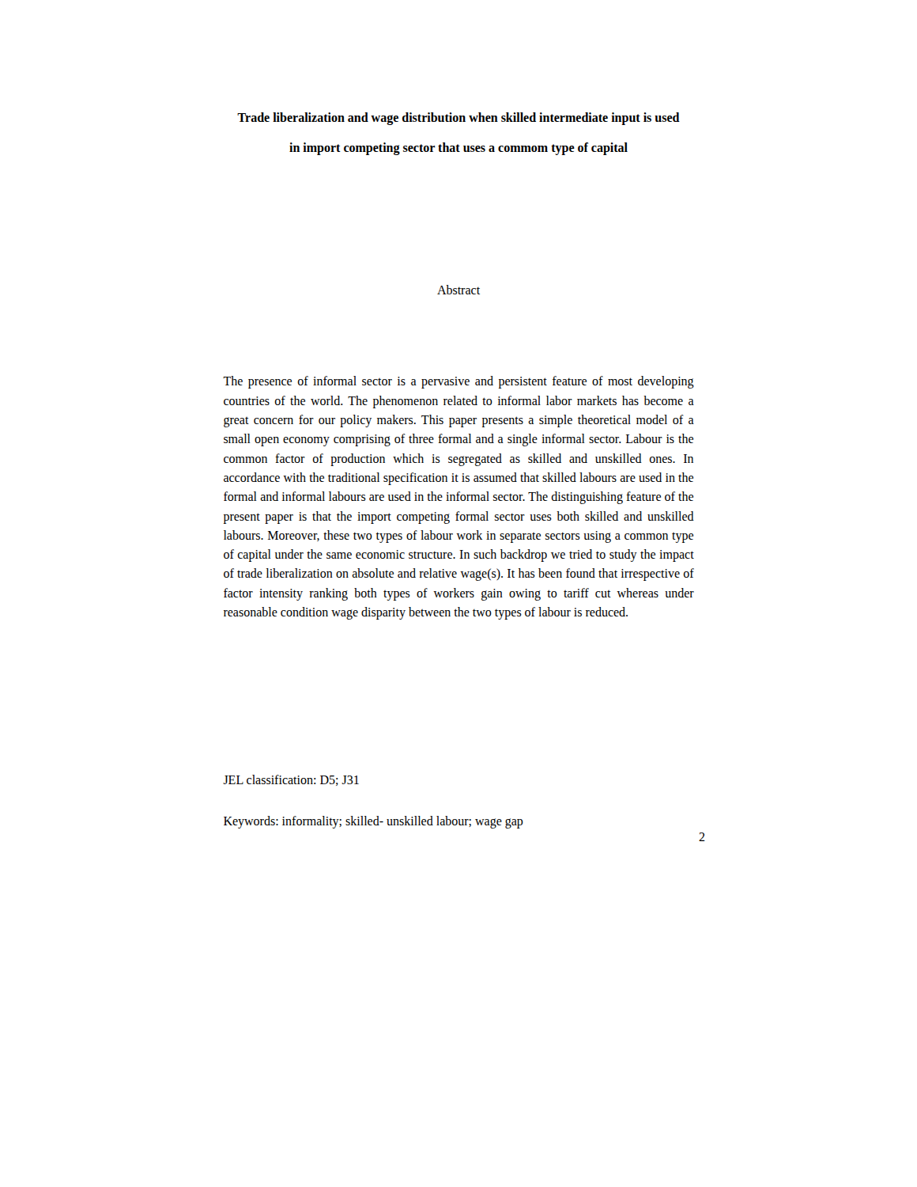Trade liberalization and wage distribution when skilled intermediate input is used in import competing sector that uses a commom type of capital
Abstract
The presence of informal sector is a pervasive and persistent feature of most developing countries of the world. The phenomenon related to informal labor markets has become a great concern for our policy makers. This paper presents a simple theoretical model of a small open economy comprising of three formal and a single informal sector. Labour is the common factor of production which is segregated as skilled and unskilled ones. In accordance with the traditional specification it is assumed that skilled labours are used in the formal and informal labours are used in the informal sector. The distinguishing feature of the present paper is that the import competing formal sector uses both skilled and unskilled labours. Moreover, these two types of labour work in separate sectors using a common type of capital under the same economic structure. In such backdrop we tried to study the impact of trade liberalization on absolute and relative wage(s). It has been found that irrespective of factor intensity ranking both types of workers gain owing to tariff cut whereas under reasonable condition wage disparity between the two types of labour is reduced.
JEL classification: D5; J31
Keywords: informality; skilled- unskilled labour; wage gap
2